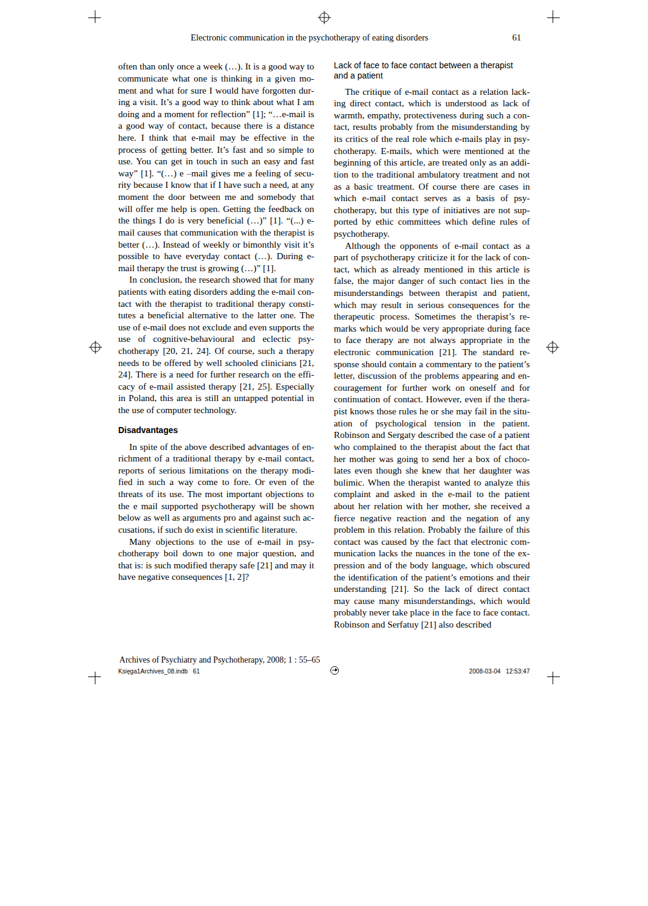Electronic communication in the psychotherapy of eating disorders
61
often than only once a week (…). It is a good way to communicate what one is thinking in a given moment and what for sure I would have forgotten during a visit. It’s a good way to think about what I am doing and a moment for reflection” [1]; “…e-mail is a good way of contact, because there is a distance here. I think that e-mail may be effective in the process of getting better. It’s fast and so simple to use. You can get in touch in such an easy and fast way” [1]. “(…) e –mail gives me a feeling of security because I know that if I have such a need, at any moment the door between me and somebody that will offer me help is open. Getting the feedback on the things I do is very beneficial (…)” [1]. “(...) e-mail causes that communication with the therapist is better (…). Instead of weekly or bimonthly visit it’s possible to have everyday contact (…). During e-mail therapy the trust is growing (…)” [1].
In conclusion, the research showed that for many patients with eating disorders adding the e-mail contact with the therapist to traditional therapy constitutes a beneficial alternative to the latter one. The use of e-mail does not exclude and even supports the use of cognitive-behavioural and eclectic psychotherapy [20, 21, 24]. Of course, such a therapy needs to be offered by well schooled clinicians [21, 24]. There is a need for further research on the efficacy of e-mail assisted therapy [21, 25]. Especially in Poland, this area is still an untapped potential in the use of computer technology.
Disadvantages
In spite of the above described advantages of enrichment of a traditional therapy by e-mail contact, reports of serious limitations on the therapy modified in such a way come to fore. Or even of the threats of its use. The most important objections to the e mail supported psychotherapy will be shown below as well as arguments pro and against such accusations, if such do exist in scientific literature.
Many objections to the use of e-mail in psychotherapy boil down to one major question, and that is: is such modified therapy safe [21] and may it have negative consequences [1, 2]?
Lack of face to face contact between a therapist
and a patient
The critique of e-mail contact as a relation lacking direct contact, which is understood as lack of warmth, empathy, protectiveness during such a contact, results probably from the misunderstanding by its critics of the real role which e-mails play in psychotherapy. E-mails, which were mentioned at the beginning of this article, are treated only as an addition to the traditional ambulatory treatment and not as a basic treatment. Of course there are cases in which e-mail contact serves as a basis of psychotherapy, but this type of initiatives are not supported by ethic committees which define rules of psychotherapy.
Although the opponents of e-mail contact as a part of psychotherapy criticize it for the lack of contact, which as already mentioned in this article is false, the major danger of such contact lies in the misunderstandings between therapist and patient, which may result in serious consequences for the therapeutic process. Sometimes the therapist’s remarks which would be very appropriate during face to face therapy are not always appropriate in the electronic communication [21]. The standard response should contain a commentary to the patient’s letter, discussion of the problems appearing and encouragement for further work on oneself and for continuation of contact. However, even if the therapist knows those rules he or she may fail in the situation of psychological tension in the patient. Robinson and Sergaty described the case of a patient who complained to the therapist about the fact that her mother was going to send her a box of chocolates even though she knew that her daughter was bulimic. When the therapist wanted to analyze this complaint and asked in the e-mail to the patient about her relation with her mother, she received a fierce negative reaction and the negation of any problem in this relation. Probably the failure of this contact was caused by the fact that electronic communication lacks the nuances in the tone of the expression and of the body language, which obscured the identification of the patient’s emotions and their understanding [21]. So the lack of direct contact may cause many misunderstandings, which would probably never take place in the face to face contact. Robinson and Serfatuy [21] also described
Archives of Psychiatry and Psychotherapy, 2008; 1 : 55–65
Księga1Archives_08.indb 61
2008-03-04 12:53:47